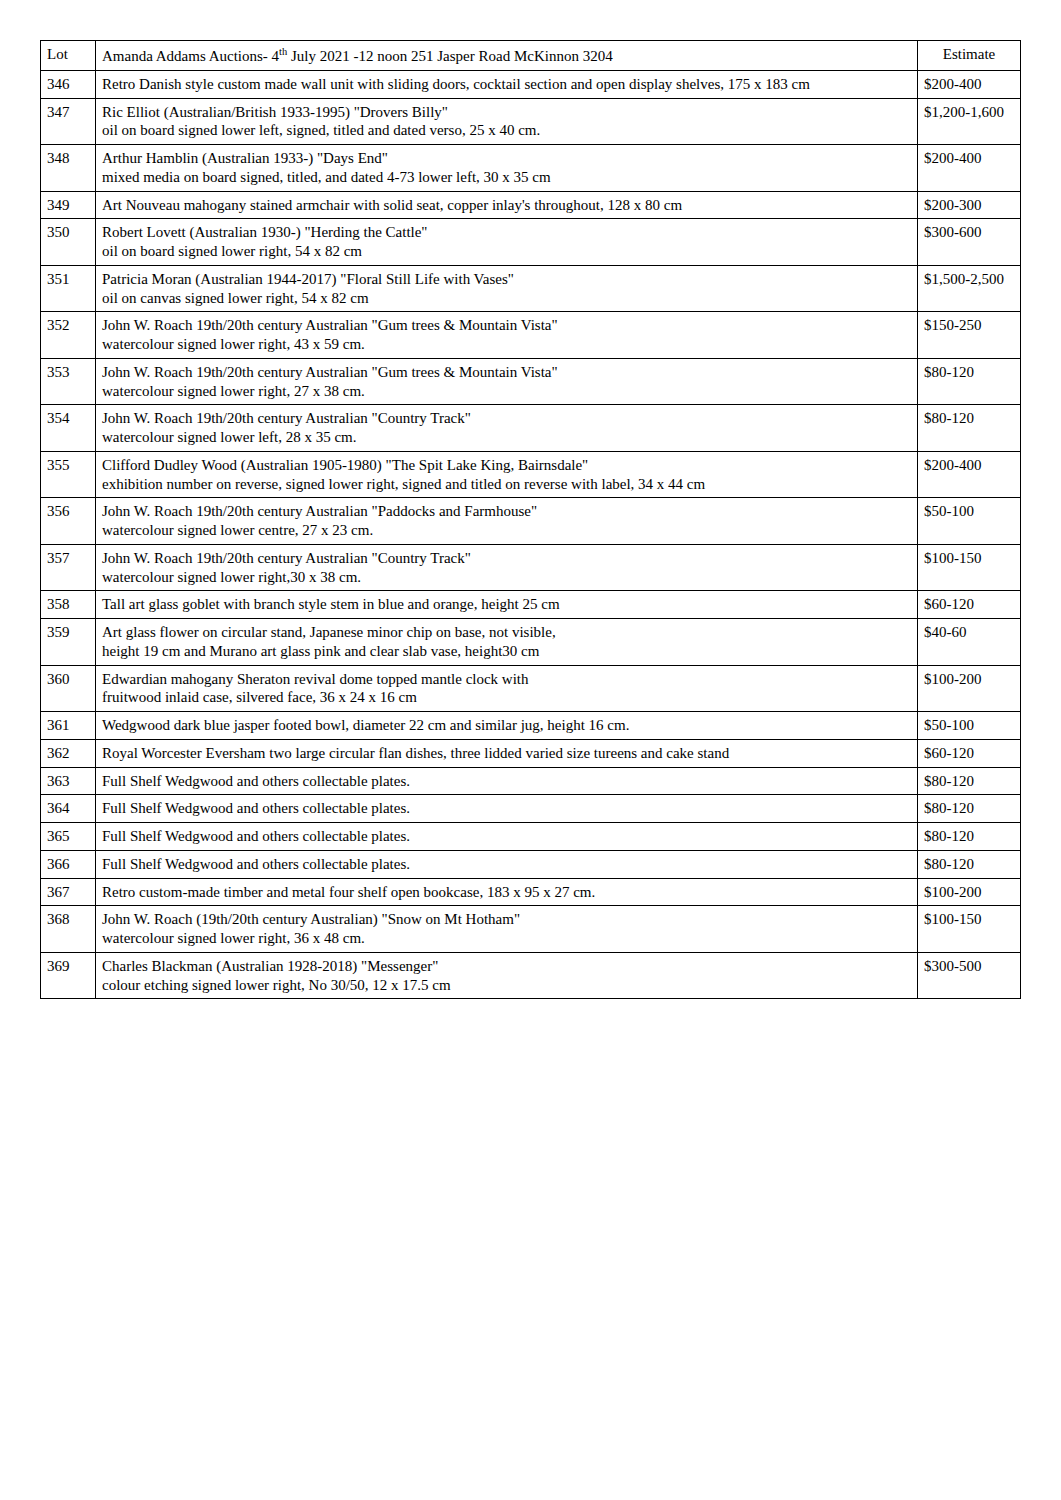| Lot | Amanda Addams Auctions- 4 th July 2021 -12 noon 251 Jasper Road McKinnon 3204 | Estimate |
| --- | --- | --- |
| 346 | Retro Danish style custom made wall unit with sliding doors, cocktail section and open display shelves, 175 x 183 cm | $200-400 |
| 347 | Ric Elliot (Australian/British 1933-1995) "Drovers Billy" oil on board signed lower left, signed, titled and dated verso, 25 x 40 cm. | $1,200-1,600 |
| 348 | Arthur Hamblin (Australian 1933-) "Days End" mixed media on board signed, titled, and dated 4-73 lower left, 30 x 35 cm | $200-400 |
| 349 | Art Nouveau mahogany stained armchair with solid seat, copper inlay's throughout, 128 x 80 cm | $200-300 |
| 350 | Robert Lovett (Australian 1930-) "Herding the Cattle" oil on board signed lower right, 54 x 82 cm | $300-600 |
| 351 | Patricia Moran (Australian 1944-2017) "Floral Still Life with Vases" oil on canvas signed lower right, 54 x 82 cm | $1,500-2,500 |
| 352 | John W. Roach 19th/20th century Australian "Gum trees & Mountain Vista" watercolour signed lower right, 43 x 59 cm. | $150-250 |
| 353 | John W. Roach 19th/20th century Australian "Gum trees & Mountain Vista" watercolour signed lower right, 27 x 38 cm. | $80-120 |
| 354 | John W. Roach 19th/20th century Australian "Country Track" watercolour signed lower left, 28 x 35 cm. | $80-120 |
| 355 | Clifford Dudley Wood (Australian 1905-1980) "The Spit Lake King, Bairnsdale" exhibition number on reverse, signed lower right, signed and titled on reverse with label, 34 x 44 cm | $200-400 |
| 356 | John W. Roach 19th/20th century Australian "Paddocks and Farmhouse" watercolour signed lower centre, 27 x 23 cm. | $50-100 |
| 357 | John W. Roach 19th/20th century Australian "Country Track" watercolour signed lower right,30 x 38 cm. | $100-150 |
| 358 | Tall art glass goblet with branch style stem in blue and orange, height 25 cm | $60-120 |
| 359 | Art glass flower on circular stand, Japanese minor chip on base, not visible, height 19 cm and Murano art glass pink and clear slab vase, height30 cm | $40-60 |
| 360 | Edwardian mahogany Sheraton revival dome topped mantle clock with fruitwood inlaid case, silvered face, 36 x 24 x 16 cm | $100-200 |
| 361 | Wedgwood dark blue jasper footed bowl, diameter 22 cm and similar jug, height 16 cm. | $50-100 |
| 362 | Royal Worcester Eversham two large circular flan dishes, three lidded varied size tureens and cake stand | $60-120 |
| 363 | Full Shelf Wedgwood and others collectable plates. | $80-120 |
| 364 | Full Shelf Wedgwood and others collectable plates. | $80-120 |
| 365 | Full Shelf Wedgwood and others collectable plates. | $80-120 |
| 366 | Full Shelf Wedgwood and others collectable plates. | $80-120 |
| 367 | Retro custom-made timber and metal four shelf open bookcase, 183 x 95 x 27 cm. | $100-200 |
| 368 | John W. Roach (19th/20th century Australian) "Snow on Mt Hotham" watercolour signed lower right, 36 x 48 cm. | $100-150 |
| 369 | Charles Blackman (Australian 1928-2018) "Messenger" colour etching signed lower right, No 30/50, 12 x 17.5 cm | $300-500 |